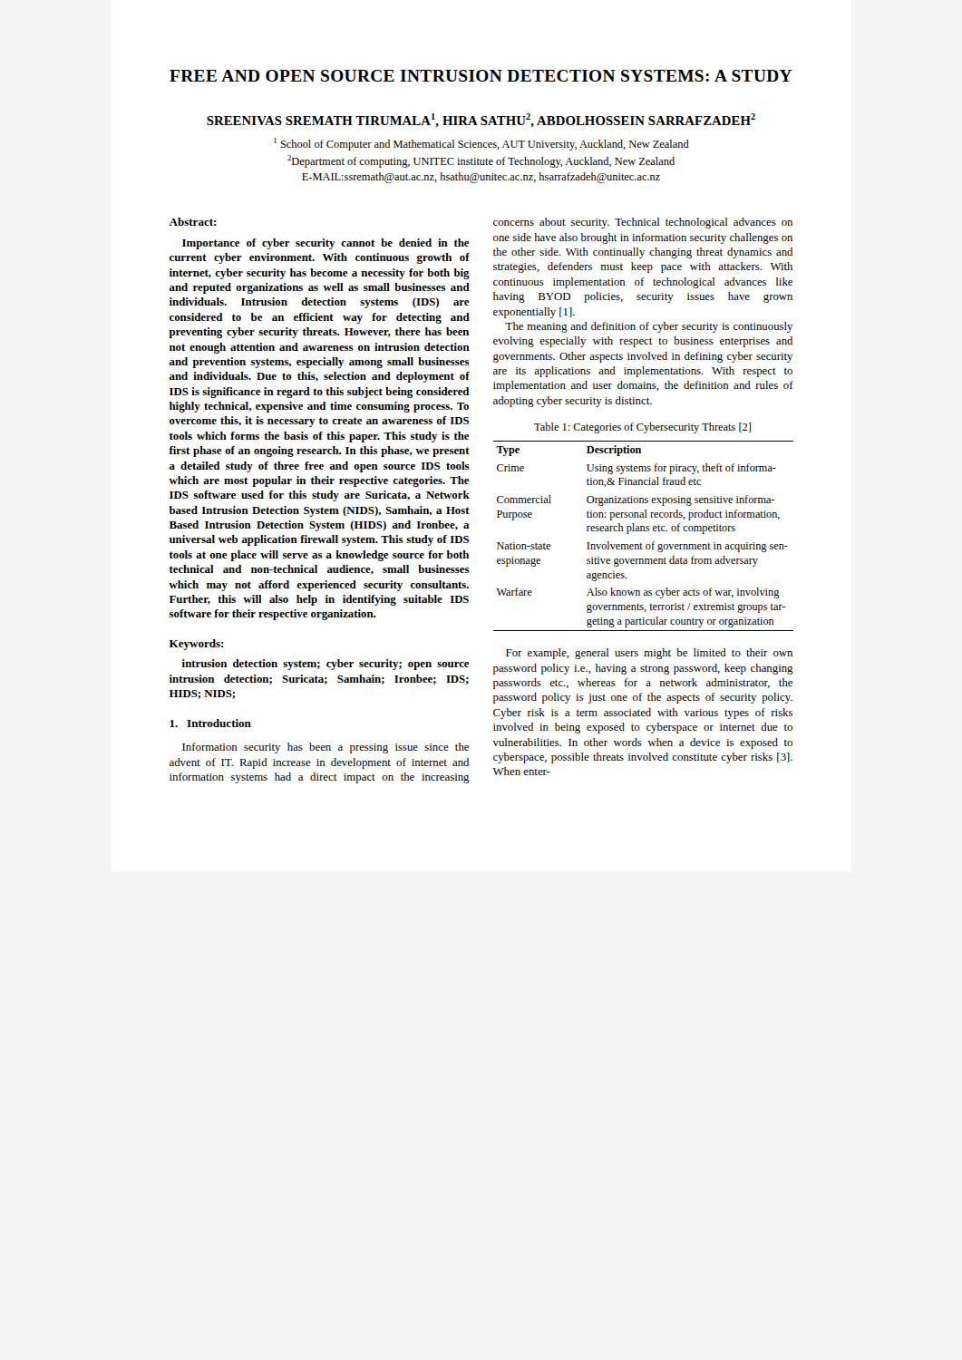FREE AND OPEN SOURCE INTRUSION DETECTION SYSTEMS: A STUDY
SREENIVAS SREMATH TIRUMALA1, HIRA SATHU2, ABDOLHOSSEIN SARRAFZADEH2
1 School of Computer and Mathematical Sciences, AUT University, Auckland, New Zealand
2Department of computing, UNITEC institute of Technology, Auckland, New Zealand
E-MAIL:ssremath@aut.ac.nz, hsathu@unitec.ac.nz, hsarrafzadeh@unitec.ac.nz
Abstract:
Importance of cyber security cannot be denied in the current cyber environment. With continuous growth of internet, cyber security has become a necessity for both big and reputed organizations as well as small businesses and individuals. Intrusion detection systems (IDS) are considered to be an efficient way for detecting and preventing cyber security threats. However, there has been not enough attention and awareness on intrusion detection and prevention systems, especially among small businesses and individuals. Due to this, selection and deployment of IDS is significance in regard to this subject being considered highly technical, expensive and time consuming process. To overcome this, it is necessary to create an awareness of IDS tools which forms the basis of this paper. This study is the first phase of an ongoing research. In this phase, we present a detailed study of three free and open source IDS tools which are most popular in their respective categories. The IDS software used for this study are Suricata, a Network based Intrusion Detection System (NIDS), Samhain, a Host Based Intrusion Detection System (HIDS) and Ironbee, a universal web application firewall system. This study of IDS tools at one place will serve as a knowledge source for both technical and non-technical audience, small businesses which may not afford experienced security consultants. Further, this will also help in identifying suitable IDS software for their respective organization.
Keywords:
intrusion detection system; cyber security; open source intrusion detection; Suricata; Samhain; Ironbee; IDS; HIDS; NIDS;
1. Introduction
Information security has been a pressing issue since the advent of IT. Rapid increase in development of internet and information systems had a direct impact on the increasing concerns about security. Technical technological advances on one side have also brought in information security challenges on the other side. With continually changing threat dynamics and strategies, defenders must keep pace with attackers. With continuous implementation of technological advances like having BYOD policies, security issues have grown exponentially [1].
The meaning and definition of cyber security is continuously evolving especially with respect to business enterprises and governments. Other aspects involved in defining cyber security are its applications and implementations. With respect to implementation and user domains, the definition and rules of adopting cyber security is distinct.
Table 1: Categories of Cybersecurity Threats [2]
| Type | Description |
| --- | --- |
| Crime | Using systems for piracy, theft of information,& Financial fraud etc |
| Commercial Purpose | Organizations exposing sensitive information: personal records, product information, research plans etc. of competitors |
| Nation-state espionage | Involvement of government in acquiring sensitive government data from adversary agencies. |
| Warfare | Also known as cyber acts of war, involving governments, terrorist / extremist groups targeting a particular country or organization |
For example, general users might be limited to their own password policy i.e., having a strong password, keep changing passwords etc., whereas for a network administrator, the password policy is just one of the aspects of security policy. Cyber risk is a term associated with various types of risks involved in being exposed to cyberspace or internet due to vulnerabilities. In other words when a device is exposed to cyberspace, possible threats involved constitute cyber risks [3]. When enter-